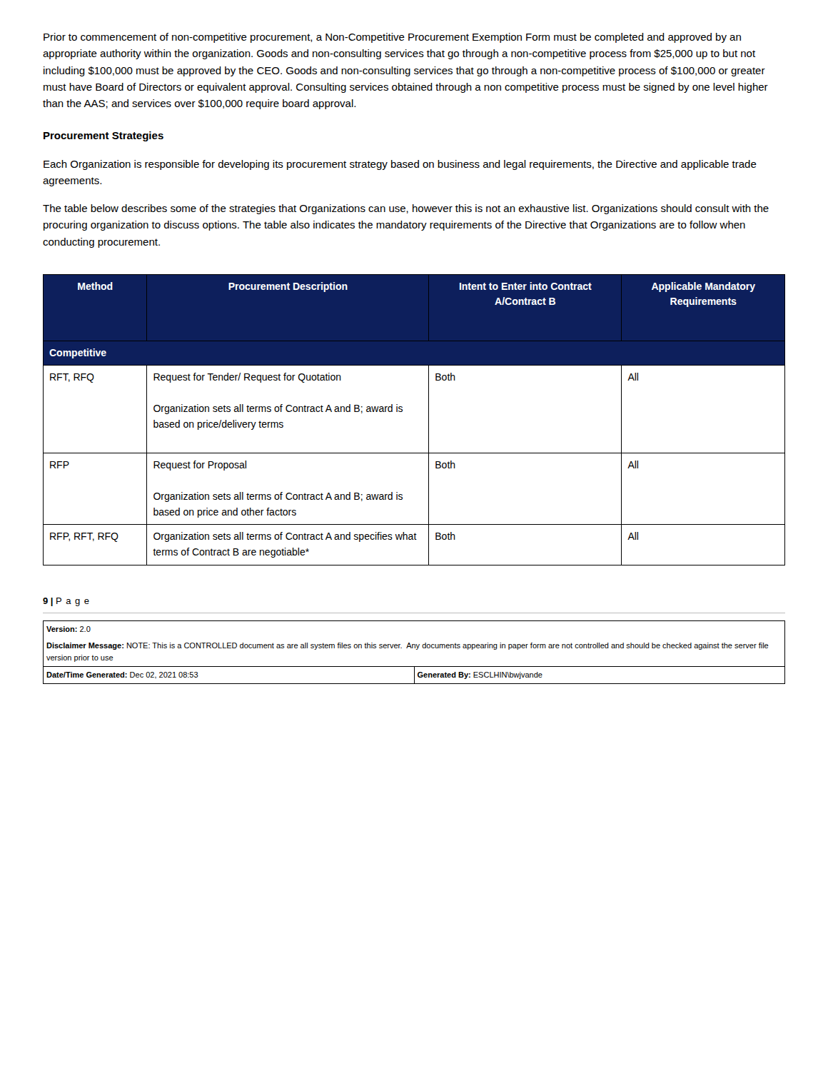Prior to commencement of non-competitive procurement, a Non-Competitive Procurement Exemption Form must be completed and approved by an appropriate authority within the organization. Goods and non-consulting services that go through a non-competitive process from $25,000 up to but not including $100,000 must be approved by the CEO. Goods and non-consulting services that go through a non-competitive process of $100,000 or greater must have Board of Directors or equivalent approval. Consulting services obtained through a non competitive process must be signed by one level higher than the AAS; and services over $100,000 require board approval.
Procurement Strategies
Each Organization is responsible for developing its procurement strategy based on business and legal requirements, the Directive and applicable trade agreements.
The table below describes some of the strategies that Organizations can use, however this is not an exhaustive list. Organizations should consult with the procuring organization to discuss options. The table also indicates the mandatory requirements of the Directive that Organizations are to follow when conducting procurement.
| Method | Procurement Description | Intent to Enter into Contract A/Contract B | Applicable Mandatory Requirements |
| --- | --- | --- | --- |
| Competitive |
| RFT, RFQ | Request for Tender/ Request for Quotation Organization sets all terms of Contract A and B; award is based on price/delivery terms | Both | All |
| RFP | Request for Proposal Organization sets all terms of Contract A and B; award is based on price and other factors | Both | All |
| RFP, RFT, RFQ | Organization sets all terms of Contract A and specifies what terms of Contract B are negotiable* | Both | All |
9 | P a g e
Version: 2.0
Disclaimer Message: NOTE: This is a CONTROLLED document as are all system files on this server. Any documents appearing in paper form are not controlled and should be checked against the server file version prior to use
| Date/Time Generated: Dec 02, 2021 08:53 | Generated By: ESCLHIN\bwjvande |